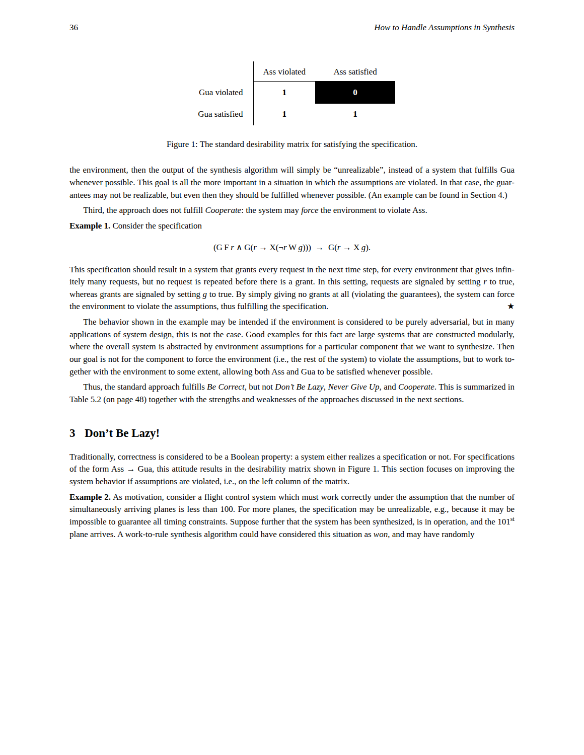36 How to Handle Assumptions in Synthesis
| | Ass violated | Ass satisfied |
| --- | --- | --- |
| Gua violated | 1 | 0 |
| Gua satisfied | 1 | 1 |
Figure 1: The standard desirability matrix for satisfying the specification.
the environment, then the output of the synthesis algorithm will simply be “unrealizable”, instead of a system that fulfills Gua whenever possible. This goal is all the more important in a situation in which the assumptions are violated. In that case, the guarantees may not be realizable, but even then they should be fulfilled whenever possible. (An example can be found in Section 4.)
Third, the approach does not fulfill Cooperate: the system may force the environment to violate Ass.
Example 1. Consider the specification
(G F r ∧ G(r → X(¬r W g))) → G(r → X g).
This specification should result in a system that grants every request in the next time step, for every environment that gives infinitely many requests, but no request is repeated before there is a grant. In this setting, requests are signaled by setting r to true, whereas grants are signaled by setting g to true. By simply giving no grants at all (violating the guarantees), the system can force the environment to violate the assumptions, thus fulfilling the specification. ★
The behavior shown in the example may be intended if the environment is considered to be purely adversarial, but in many applications of system design, this is not the case. Good examples for this fact are large systems that are constructed modularly, where the overall system is abstracted by environment assumptions for a particular component that we want to synthesize. Then our goal is not for the component to force the environment (i.e., the rest of the system) to violate the assumptions, but to work together with the environment to some extent, allowing both Ass and Gua to be satisfied whenever possible.
Thus, the standard approach fulfills Be Correct, but not Don’t Be Lazy, Never Give Up, and Cooperate. This is summarized in Table 5.2 (on page 48) together with the strengths and weaknesses of the approaches discussed in the next sections.
3 Don’t Be Lazy!
Traditionally, correctness is considered to be a Boolean property: a system either realizes a specification or not. For specifications of the form Ass → Gua, this attitude results in the desirability matrix shown in Figure 1. This section focuses on improving the system behavior if assumptions are violated, i.e., on the left column of the matrix.
Example 2. As motivation, consider a flight control system which must work correctly under the assumption that the number of simultaneously arriving planes is less than 100. For more planes, the specification may be unrealizable, e.g., because it may be impossible to guarantee all timing constraints. Suppose further that the system has been synthesized, is in operation, and the 101st plane arrives. A work-to-rule synthesis algorithm could have considered this situation as won, and may have randomly